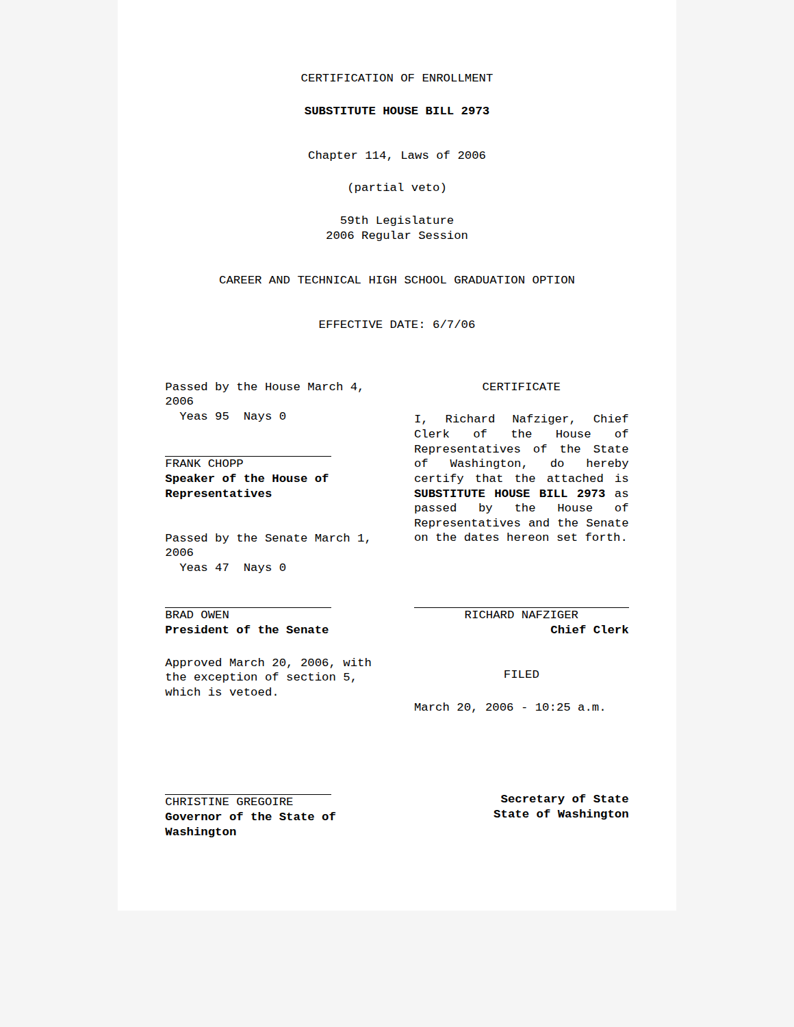CERTIFICATION OF ENROLLMENT
SUBSTITUTE HOUSE BILL 2973
Chapter 114, Laws of 2006
(partial veto)
59th Legislature
2006 Regular Session
CAREER AND TECHNICAL HIGH SCHOOL GRADUATION OPTION
EFFECTIVE DATE: 6/7/06
Passed by the House March 4, 2006
Yeas 95 Nays 0
FRANK CHOPP
Speaker of the House of Representatives
Passed by the Senate March 1, 2006
Yeas 47 Nays 0
BRAD OWEN
President of the Senate
Approved March 20, 2006, with the exception of section 5, which is vetoed.
CERTIFICATE
I, Richard Nafziger, Chief Clerk of the House of Representatives of the State of Washington, do hereby certify that the attached is SUBSTITUTE HOUSE BILL 2973 as passed by the House of Representatives and the Senate on the dates hereon set forth.
RICHARD NAFZIGER
Chief Clerk
FILED
March 20, 2006 - 10:25 a.m.
CHRISTINE GREGOIRE
Governor of the State of Washington
Secretary of State
State of Washington